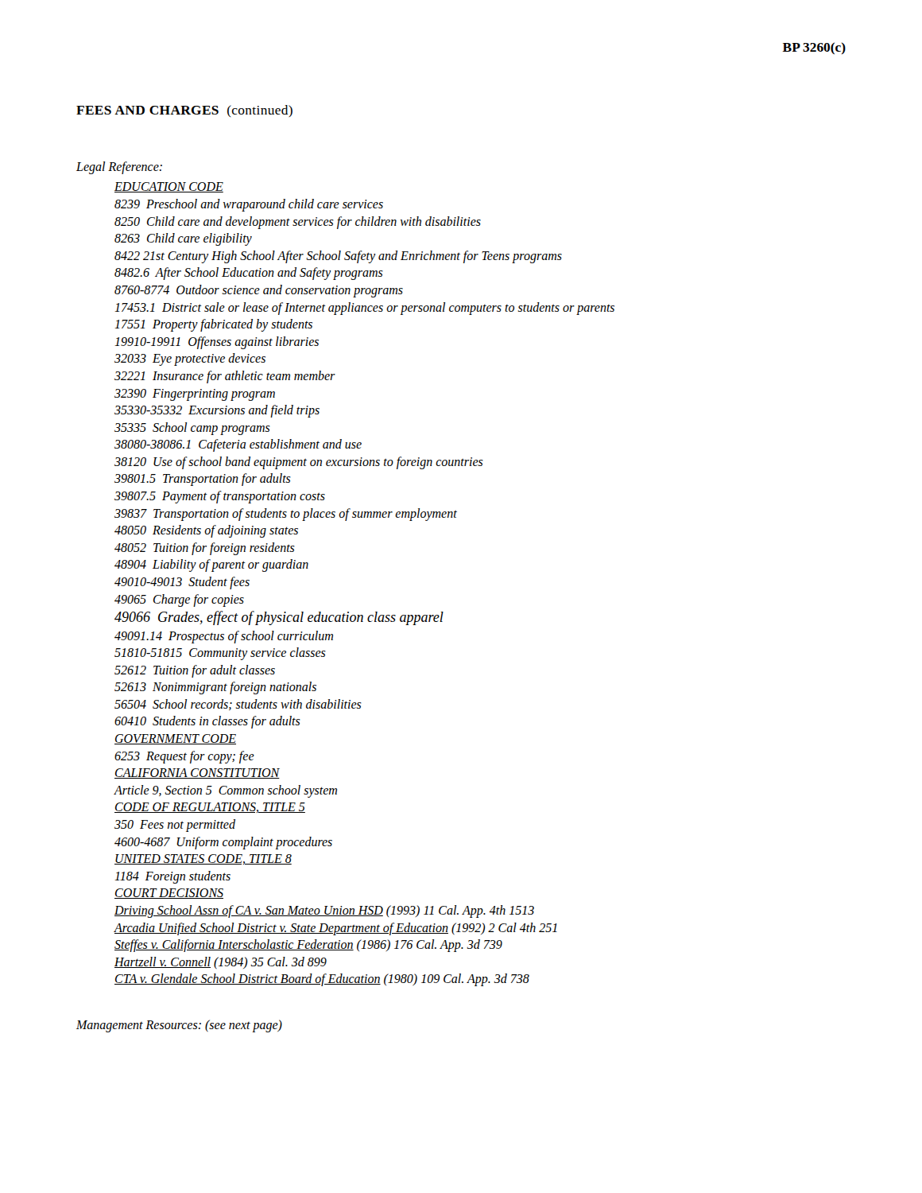BP 3260(c)
FEES AND CHARGES (continued)
Legal Reference:
EDUCATION CODE 8239 Preschool and wraparound child care services 8250 Child care and development services for children with disabilities 8263 Child care eligibility 8422 21st Century High School After School Safety and Enrichment for Teens programs 8482.6 After School Education and Safety programs 8760-8774 Outdoor science and conservation programs 17453.1 District sale or lease of Internet appliances or personal computers to students or parents 17551 Property fabricated by students 19910-19911 Offenses against libraries 32033 Eye protective devices 32221 Insurance for athletic team member 32390 Fingerprinting program 35330-35332 Excursions and field trips 35335 School camp programs 38080-38086.1 Cafeteria establishment and use 38120 Use of school band equipment on excursions to foreign countries 39801.5 Transportation for adults 39807.5 Payment of transportation costs 39837 Transportation of students to places of summer employment 48050 Residents of adjoining states 48052 Tuition for foreign residents 48904 Liability of parent or guardian 49010-49013 Student fees 49065 Charge for copies 49066 Grades, effect of physical education class apparel 49091.14 Prospectus of school curriculum 51810-51815 Community service classes 52612 Tuition for adult classes 52613 Nonimmigrant foreign nationals 56504 School records; students with disabilities 60410 Students in classes for adults GOVERNMENT CODE 6253 Request for copy; fee CALIFORNIA CONSTITUTION Article 9, Section 5 Common school system CODE OF REGULATIONS, TITLE 5 350 Fees not permitted 4600-4687 Uniform complaint procedures UNITED STATES CODE, TITLE 8 1184 Foreign students COURT DECISIONS Driving School Assn of CA v. San Mateo Union HSD (1993) 11 Cal. App. 4th 1513 Arcadia Unified School District v. State Department of Education (1992) 2 Cal 4th 251 Steffes v. California Interscholastic Federation (1986) 176 Cal. App. 3d 739 Hartzell v. Connell (1984) 35 Cal. 3d 899 CTA v. Glendale School District Board of Education (1980) 109 Cal. App. 3d 738
Management Resources: (see next page)